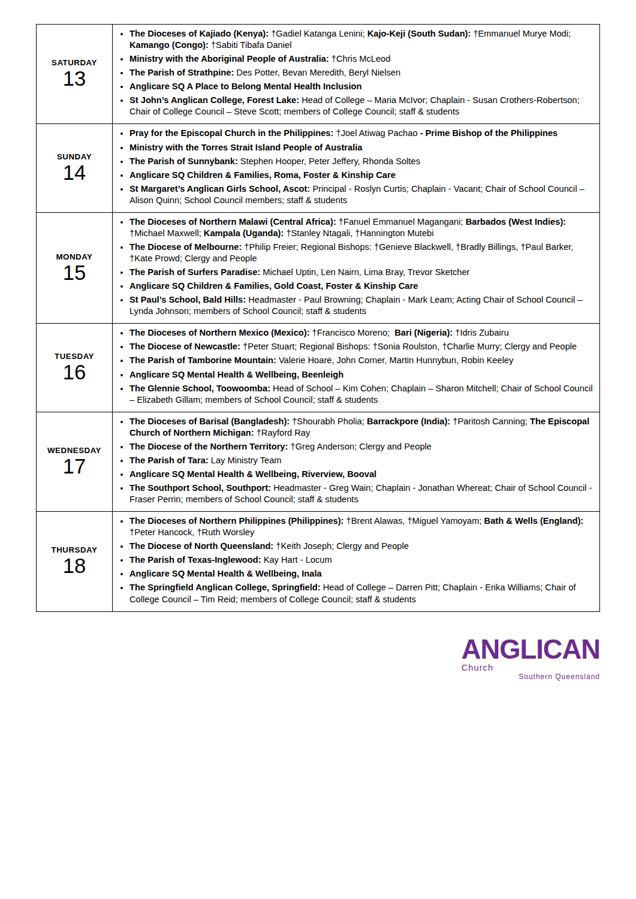| SATURDAY 13 | The Dioceses of Kajiado (Kenya): †Gadiel Katanga Lenini; Kajo-Keji (South Sudan): †Emmanuel Murye Modi; Kamango (Congo): †Sabiti Tibafa Daniel Ministry with the Aboriginal People of Australia: †Chris McLeod The Parish of Strathpine: Des Potter, Bevan Meredith, Beryl Nielsen Anglicare SQ A Place to Belong Mental Health Inclusion St John’s Anglican College, Forest Lake: Head of College – Maria McIvor; Chaplain - Susan Crothers-Robertson; Chair of College Council – Steve Scott; members of College Council; staff & students |
| SUNDAY 14 | Pray for the Episcopal Church in the Philippines: †Joel Atiwag Pachao - Prime Bishop of the Philippines Ministry with the Torres Strait Island People of Australia The Parish of Sunnybank: Stephen Hooper, Peter Jeffery, Rhonda Soltes Anglicare SQ Children & Families, Roma, Foster & Kinship Care St Margaret’s Anglican Girls School, Ascot: Principal - Roslyn Curtis; Chaplain - Vacant; Chair of School Council – Alison Quinn; School Council members; staff & students |
| MONDAY 15 | The Dioceses of Northern Malawi (Central Africa): †Fanuel Emmanuel Magangani; Barbados (West Indies): †Michael Maxwell; Kampala (Uganda): †Stanley Ntagali, †Hannington Mutebi The Diocese of Melbourne: †Philip Freier; Regional Bishops: †Genieve Blackwell, †Bradly Billings, †Paul Barker, †Kate Prowd; Clergy and People The Parish of Surfers Paradise: Michael Uptin, Len Nairn, Lima Bray, Trevor Sketcher Anglicare SQ Children & Families, Gold Coast, Foster & Kinship Care St Paul’s School, Bald Hills: Headmaster - Paul Browning; Chaplain - Mark Leam; Acting Chair of School Council – Lynda Johnson; members of School Council; staff & students |
| TUESDAY 16 | The Dioceses of Northern Mexico (Mexico): †Francisco Moreno; Bari (Nigeria): †Idris Zubairu The Diocese of Newcastle: †Peter Stuart; Regional Bishops: †Sonia Roulston, †Charlie Murry; Clergy and People The Parish of Tamborine Mountain: Valerie Hoare, John Corner, Martin Hunnybun, Robin Keeley Anglicare SQ Mental Health & Wellbeing, Beenleigh The Glennie School, Toowoomba: Head of School – Kim Cohen; Chaplain – Sharon Mitchell; Chair of School Council – Elizabeth Gillam; members of School Council; staff & students |
| WEDNESDAY 17 | The Dioceses of Barisal (Bangladesh): †Shourabh Pholia; Barrackpore (India): †Paritosh Canning; The Episcopal Church of Northern Michigan: †Rayford Ray The Diocese of the Northern Territory: †Greg Anderson; Clergy and People The Parish of Tara: Lay Ministry Team Anglicare SQ Mental Health & Wellbeing, Riverview, Booval The Southport School, Southport: Headmaster - Greg Wain; Chaplain - Jonathan Whereat; Chair of School Council - Fraser Perrin; members of School Council; staff & students |
| THURSDAY 18 | The Dioceses of Northern Philippines (Philippines): †Brent Alawas, †Miguel Yamoyam; Bath & Wells (England): †Peter Hancock, †Ruth Worsley The Diocese of North Queensland: †Keith Joseph; Clergy and People The Parish of Texas-Inglewood: Kay Hart - Locum Anglicare SQ Mental Health & Wellbeing, Inala The Springfield Anglican College, Springfield: Head of College – Darren Pitt; Chaplain - Erika Williams; Chair of College Council – Tim Reid; members of College Council; staff & students |
ANGLICAN
Church Southern Queensland